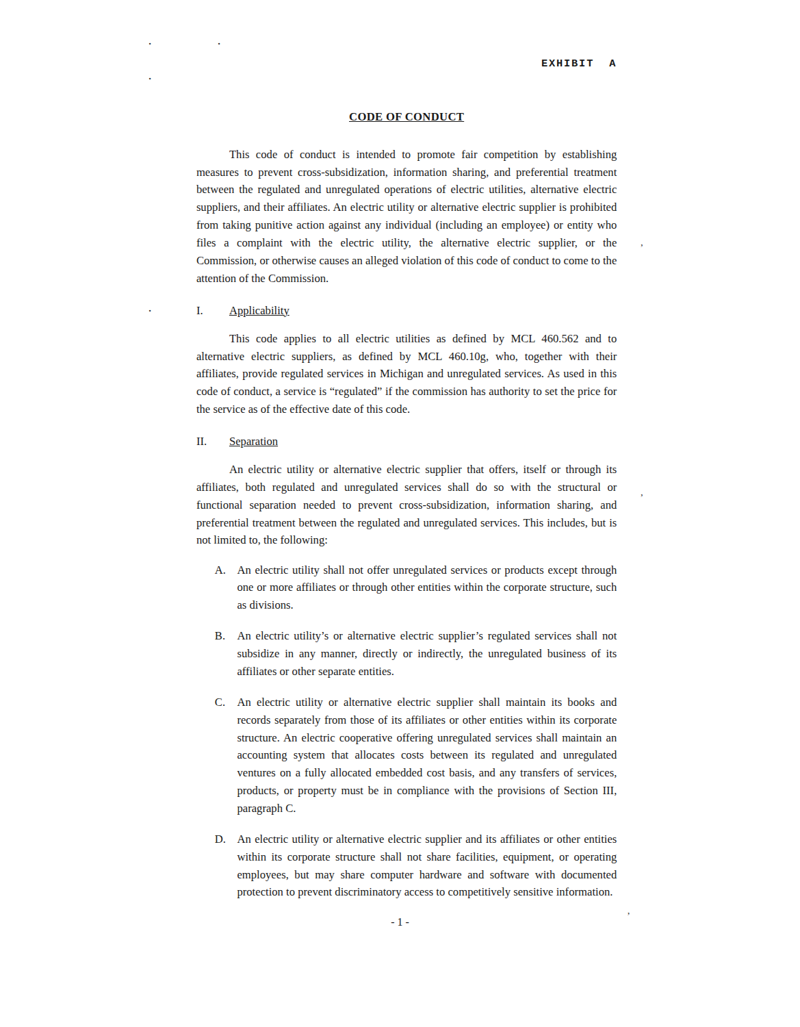. .
.
.
,
,
,
EXHIBIT A
CODE OF CONDUCT
This code of conduct is intended to promote fair competition by establishing measures to prevent cross-subsidization, information sharing, and preferential treatment between the regulated and unregulated operations of electric utilities, alternative electric suppliers, and their affiliates. An electric utility or alternative electric supplier is prohibited from taking punitive action against any individual (including an employee) or entity who files a complaint with the electric utility, the alternative electric supplier, or the Commission, or otherwise causes an alleged violation of this code of conduct to come to the attention of the Commission.
I. Applicability
This code applies to all electric utilities as defined by MCL 460.562 and to alternative electric suppliers, as defined by MCL 460.10g, who, together with their affiliates, provide regulated services in Michigan and unregulated services. As used in this code of conduct, a service is “regulated” if the commission has authority to set the price for the service as of the effective date of this code.
II. Separation
An electric utility or alternative electric supplier that offers, itself or through its affiliates, both regulated and unregulated services shall do so with the structural or functional separation needed to prevent cross-subsidization, information sharing, and preferential treatment between the regulated and unregulated services. This includes, but is not limited to, the following:
A. An electric utility shall not offer unregulated services or products except through one or more affiliates or through other entities within the corporate structure, such as divisions.
B. An electric utility’s or alternative electric supplier’s regulated services shall not subsidize in any manner, directly or indirectly, the unregulated business of its affiliates or other separate entities.
C. An electric utility or alternative electric supplier shall maintain its books and records separately from those of its affiliates or other entities within its corporate structure. An electric cooperative offering unregulated services shall maintain an accounting system that allocates costs between its regulated and unregulated ventures on a fully allocated embedded cost basis, and any transfers of services, products, or property must be in compliance with the provisions of Section III, paragraph C.
D. An electric utility or alternative electric supplier and its affiliates or other entities within its corporate structure shall not share facilities, equipment, or operating employees, but may share computer hardware and software with documented protection to prevent discriminatory access to competitively sensitive information.
- 1 -